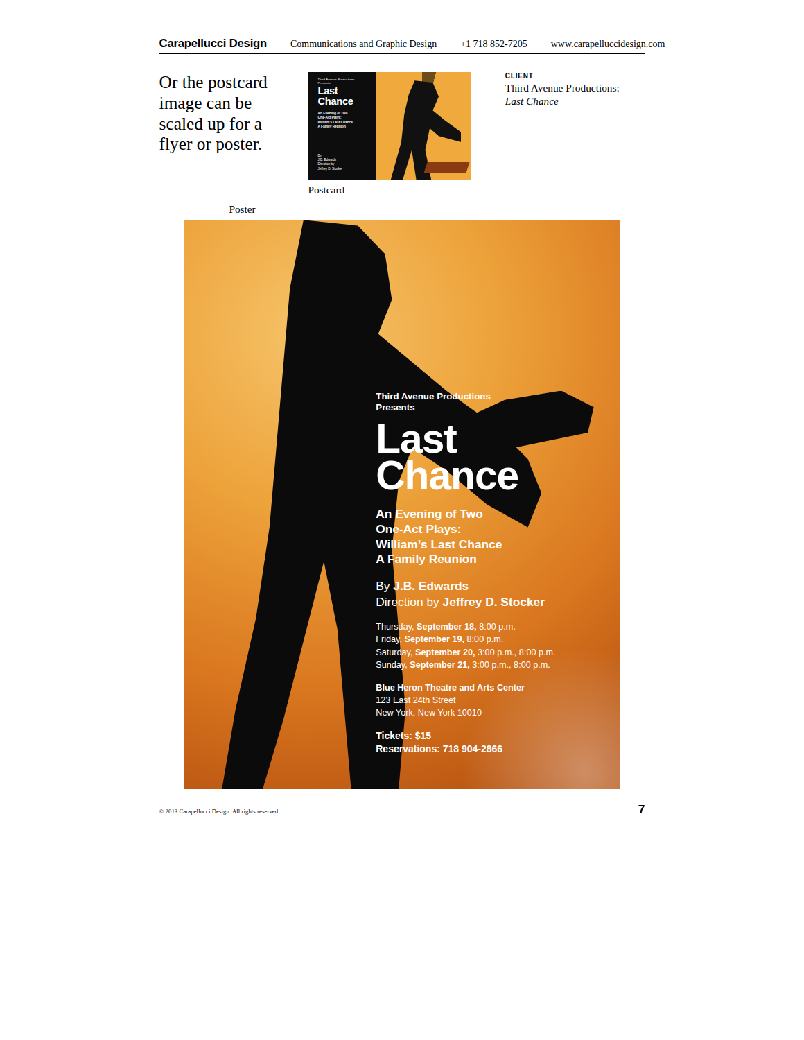Carapellucci Design Communications and Graphic Design +1 718 852-7205 www.carapelluccidesign.com
Or the postcard image can be scaled up for a flyer or poster.
Third Avenue Productions
Presents
Last
Chance
An Evening of Two
One-Act Plays:
William’s Last Chance
A Family Reunion
By
J.B. Edwards
Direction by
Jeffrey D. Stocker
Postcard
CLIENT
Third Avenue Productions:
Last Chance
Poster
Third Avenue Productions
Presents
Last
Chance
An Evening of Two
One-Act Plays:
William’s Last Chance
A Family Reunion
By J.B. Edwards
Direction by Jeffrey D. Stocker
Thursday, September 18, 8:00 p.m.
Friday, September 19, 8:00 p.m.
Saturday, September 20, 3:00 p.m., 8:00 p.m.
Sunday, September 21, 3:00 p.m., 8:00 p.m.
Blue Heron Theatre and Arts Center
123 East 24th Street
New York, New York 10010
Tickets: $15
Reservations: 718 904-2866
© 2013 Carapellucci Design. All rights reserved. 7